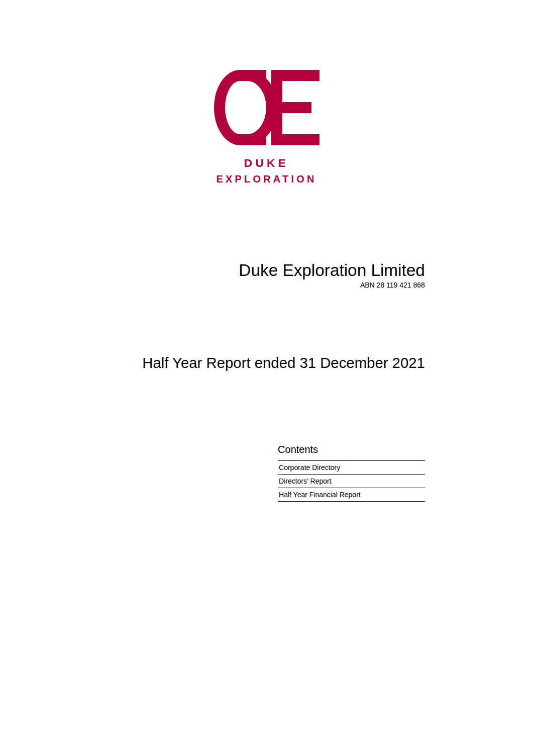DUKE
EXPLORATION
Duke Exploration Limited
ABN 28 119 421 868
Half Year Report ended 31 December 2021
Contents
| Corporate Directory |
| Directors’ Report |
| Half Year Financial Report |